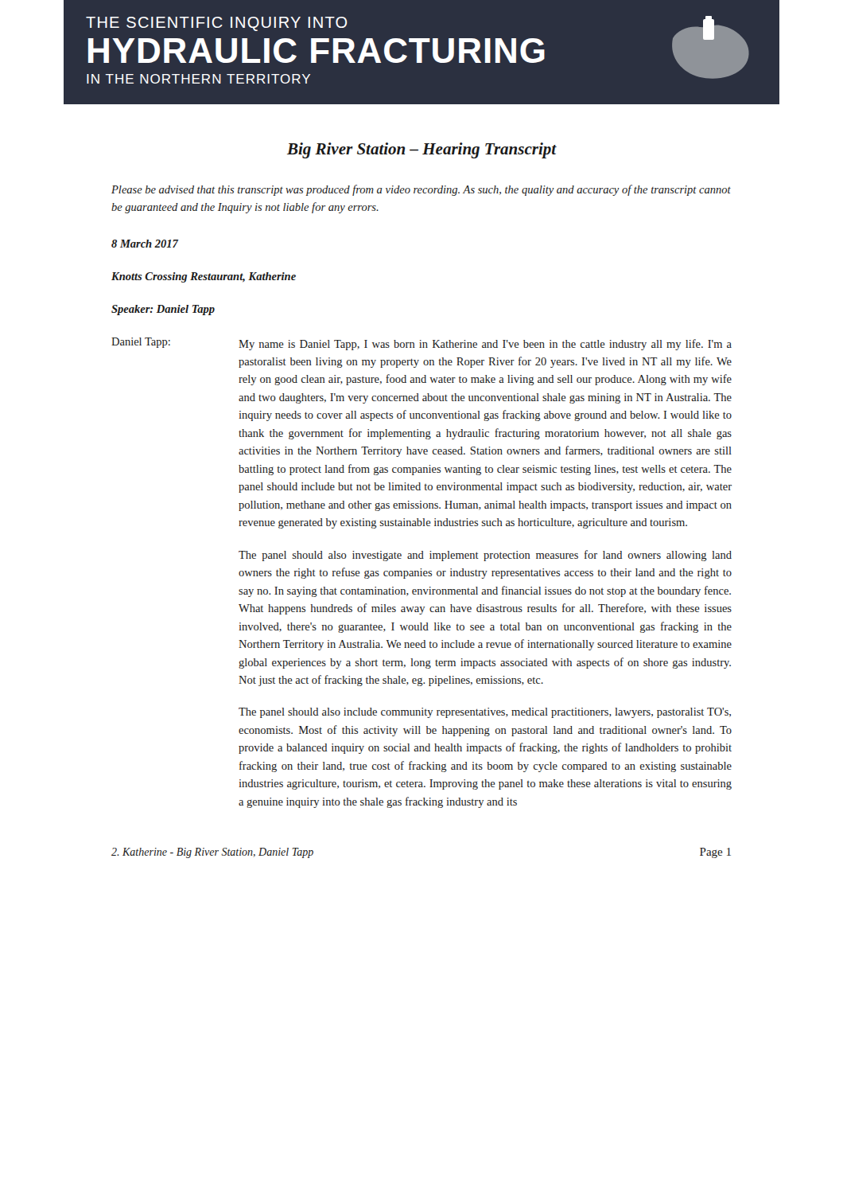THE SCIENTIFIC INQUIRY INTO
HYDRAULIC FRACTURING
IN THE NORTHERN TERRITORY
Australia outline with Northern Territory highlighted
Big River Station – Hearing Transcript
Please be advised that this transcript was produced from a video recording. As such, the quality and accuracy of the transcript cannot be guaranteed and the Inquiry is not liable for any errors.
8 March 2017
Knotts Crossing Restaurant, Katherine
Speaker: Daniel Tapp
Daniel Tapp:
My name is Daniel Tapp, I was born in Katherine and I've been in the cattle industry all my life. I'm a pastoralist been living on my property on the Roper River for 20 years. I've lived in NT all my life. We rely on good clean air, pasture, food and water to make a living and sell our produce. Along with my wife and two daughters, I'm very concerned about the unconventional shale gas mining in NT in Australia. The inquiry needs to cover all aspects of unconventional gas fracking above ground and below. I would like to thank the government for implementing a hydraulic fracturing moratorium however, not all shale gas activities in the Northern Territory have ceased. Station owners and farmers, traditional owners are still battling to protect land from gas companies wanting to clear seismic testing lines, test wells et cetera. The panel should include but not be limited to environmental impact such as biodiversity, reduction, air, water pollution, methane and other gas emissions. Human, animal health impacts, transport issues and impact on revenue generated by existing sustainable industries such as horticulture, agriculture and tourism.
The panel should also investigate and implement protection measures for land owners allowing land owners the right to refuse gas companies or industry representatives access to their land and the right to say no. In saying that contamination, environmental and financial issues do not stop at the boundary fence. What happens hundreds of miles away can have disastrous results for all. Therefore, with these issues involved, there's no guarantee, I would like to see a total ban on unconventional gas fracking in the Northern Territory in Australia. We need to include a revue of internationally sourced literature to examine global experiences by a short term, long term impacts associated with aspects of on shore gas industry. Not just the act of fracking the shale, eg. pipelines, emissions, etc.
The panel should also include community representatives, medical practitioners, lawyers, pastoralist TO's, economists. Most of this activity will be happening on pastoral land and traditional owner's land. To provide a balanced inquiry on social and health impacts of fracking, the rights of landholders to prohibit fracking on their land, true cost of fracking and its boom by cycle compared to an existing sustainable industries agriculture, tourism, et cetera. Improving the panel to make these alterations is vital to ensuring a genuine inquiry into the shale gas fracking industry and its
2. Katherine - Big River Station, Daniel Tapp
Page 1